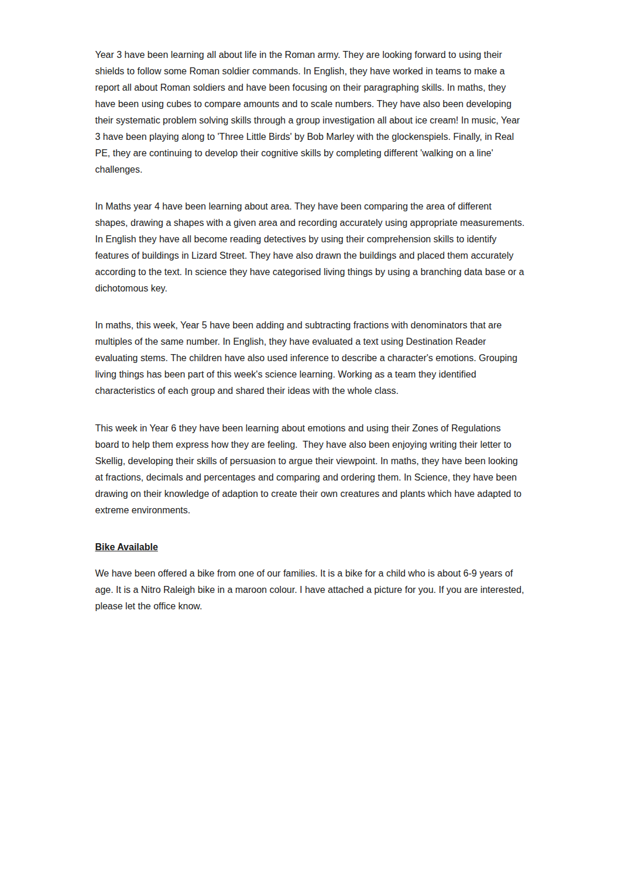Year 3 have been learning all about life in the Roman army. They are looking forward to using their shields to follow some Roman soldier commands. In English, they have worked in teams to make a report all about Roman soldiers and have been focusing on their paragraphing skills. In maths, they have been using cubes to compare amounts and to scale numbers. They have also been developing their systematic problem solving skills through a group investigation all about ice cream! In music, Year 3 have been playing along to 'Three Little Birds' by Bob Marley with the glockenspiels. Finally, in Real PE, they are continuing to develop their cognitive skills by completing different 'walking on a line' challenges.
In Maths year 4 have been learning about area. They have been comparing the area of different shapes, drawing a shapes with a given area and recording accurately using appropriate measurements. In English they have all become reading detectives by using their comprehension skills to identify features of buildings in Lizard Street. They have also drawn the buildings and placed them accurately according to the text. In science they have categorised living things by using a branching data base or a dichotomous key.
In maths, this week, Year 5 have been adding and subtracting fractions with denominators that are multiples of the same number. In English, they have evaluated a text using Destination Reader evaluating stems. The children have also used inference to describe a character's emotions. Grouping living things has been part of this week's science learning. Working as a team they identified characteristics of each group and shared their ideas with the whole class.
This week in Year 6 they have been learning about emotions and using their Zones of Regulations board to help them express how they are feeling. They have also been enjoying writing their letter to Skellig, developing their skills of persuasion to argue their viewpoint. In maths, they have been looking at fractions, decimals and percentages and comparing and ordering them. In Science, they have been drawing on their knowledge of adaption to create their own creatures and plants which have adapted to extreme environments.
Bike Available
We have been offered a bike from one of our families. It is a bike for a child who is about 6-9 years of age. It is a Nitro Raleigh bike in a maroon colour. I have attached a picture for you. If you are interested, please let the office know.